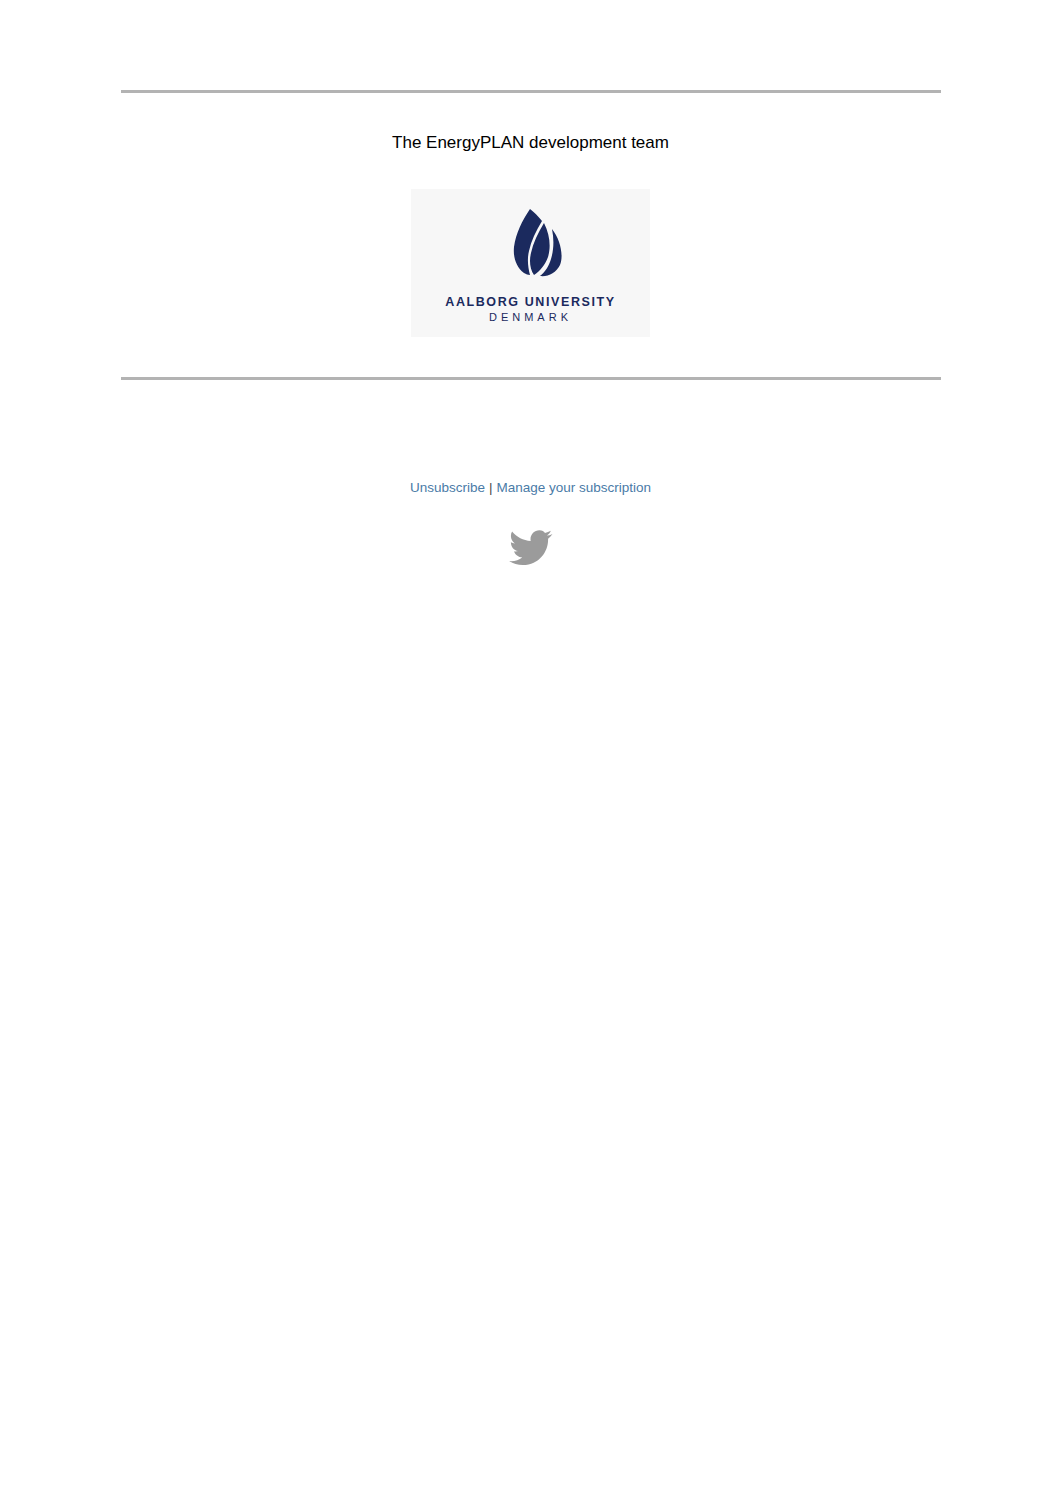The EnergyPLAN development team
AALBORG UNIVERSITY
DENMARK
Unsubscribe|Manage your subscription